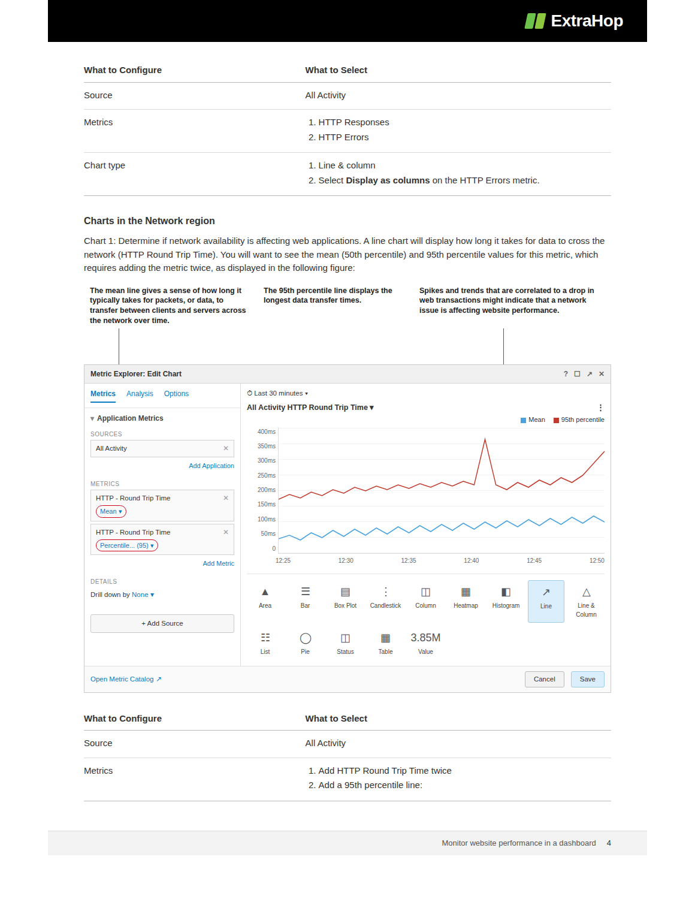Extra Hop
| What to Configure | What to Select |
| --- | --- |
| Source | All Activity |
| Metrics | HTTP Responses HTTP Errors |
| Chart type | Line & column Select Display as columns on the HTTP Errors metric. |
Charts in the Network region
Chart 1: Determine if network availability is affecting web applications. A line chart will display how long it takes for data to cross the network (HTTP Round Trip Time). You will want to see the mean (50th percentile) and 95th percentile values for this metric, which requires adding the metric twice, as displayed in the following figure:
The mean line gives a sense of how long it typically takes for packets, or data, to transfer between clients and servers across the network over time.
The 95th percentile line displays the longest data transfer times.
Spikes and trends that are correlated to a drop in web transactions might indicate that a network issue is affecting website performance.
Metric Explorer: Edit Chart
?☐↗✕
Metrics Analysis Options
Application Metrics
Sources
All Activity✕
Add Application
Metrics
HTTP - Round Trip Time✕
Mean ▾
HTTP - Round Trip Time✕
Percentile... (95) ▾
Add Metric
Details
Drill down by None ▾
+ Add Source
⏱ Last 30 minutes ▾
All Activity HTTP Round Trip Time ▾⋮
Mean 95th percentile
400ms
350ms
300ms
250ms
200ms
150ms
100ms
50ms
0
12:2512:3012:3512:4012:4512:50
▲Area
☰Bar
▤Box Plot
⋮Candlestick
◫Column
▦Heatmap
◧Histogram
↗Line
△Line & Column
☷List
◯Pie
◫Status
▦Table
3.85MValue
Open Metric Catalog ↗
Cancel Save
| What to Configure | What to Select |
| --- | --- |
| Source | All Activity |
| Metrics | Add HTTP Round Trip Time twice Add a 95th percentile line: |
Monitor website performance in a dashboard4